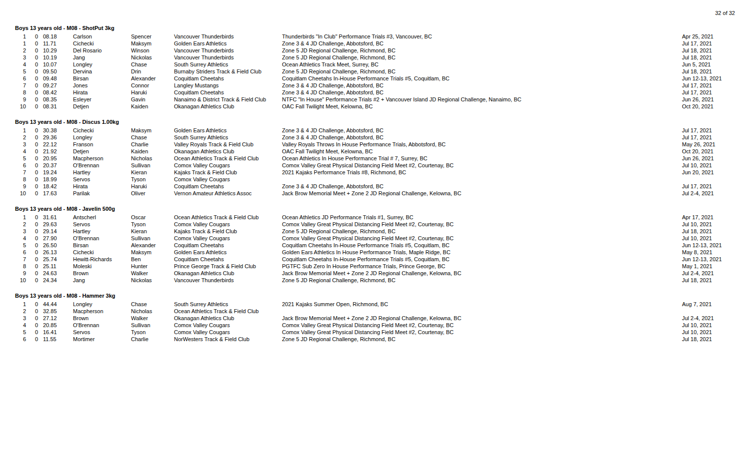32 of 32
Boys 13 years old - M08 - ShotPut 3kg
| 1 | 0 | 08.18 | Carlson | Spencer | Vancouver Thunderbirds | Thunderbirds "In Club" Performance Trials #3, Vancouver, BC | Apr 25, 2021 |
| 1 | 0 | 11.71 | Cichecki | Maksym | Golden Ears Athletics | Zone 3 & 4 JD Challenge, Abbotsford, BC | Jul 17, 2021 |
| 2 | 0 | 10.29 | Del Rosario | Winson | Vancouver Thunderbirds | Zone 5 JD Regional Challenge, Richmond, BC | Jul 18, 2021 |
| 3 | 0 | 10.19 | Jang | Nickolas | Vancouver Thunderbirds | Zone 5 JD Regional Challenge, Richmond, BC | Jul 18, 2021 |
| 4 | 0 | 10.07 | Longley | Chase | South Surrey Athletics | Ocean Athletics Track Meet, Surrey, BC | Jun 5, 2021 |
| 5 | 0 | 09.50 | Dervina | Drin | Burnaby Striders Track & Field Club | Zone 5 JD Regional Challenge, Richmond, BC | Jul 18, 2021 |
| 6 | 0 | 09.48 | Birsan | Alexander | Coquitlam Cheetahs | Coquitlam Cheetahs In-House Performance Trials #5, Coquitlam, BC | Jun 12-13, 2021 |
| 7 | 0 | 09.27 | Jones | Connor | Langley Mustangs | Zone 3 & 4 JD Challenge, Abbotsford, BC | Jul 17, 2021 |
| 8 | 0 | 08.42 | Hirata | Haruki | Coquitlam Cheetahs | Zone 3 & 4 JD Challenge, Abbotsford, BC | Jul 17, 2021 |
| 9 | 0 | 08.35 | Esleyer | Gavin | Nanaimo & District Track & Field Club | NTFC "In House" Performance Trials #2 + Vancouver Island JD Regional Challenge, Nanaimo, BC | Jun 26, 2021 |
| 10 | 0 | 08.31 | Detjen | Kaiden | Okanagan Athletics Club | OAC Fall Twilight Meet, Kelowna, BC | Oct 20, 2021 |
Boys 13 years old - M08 - Discus 1.00kg
| 1 | 0 | 30.38 | Cichecki | Maksym | Golden Ears Athletics | Zone 3 & 4 JD Challenge, Abbotsford, BC | Jul 17, 2021 |
| 2 | 0 | 29.36 | Longley | Chase | South Surrey Athletics | Zone 3 & 4 JD Challenge, Abbotsford, BC | Jul 17, 2021 |
| 3 | 0 | 22.12 | Franson | Charlie | Valley Royals Track & Field Club | Valley Royals Throws In House Performance Trials, Abbotsford, BC | May 26, 2021 |
| 4 | 0 | 21.92 | Detjen | Kaiden | Okanagan Athletics Club | OAC Fall Twilight Meet, Kelowna, BC | Oct 20, 2021 |
| 5 | 0 | 20.95 | Macpherson | Nicholas | Ocean Athletics Track & Field Club | Ocean Athletics In House Performance Trial # 7, Surrey, BC | Jun 26, 2021 |
| 6 | 0 | 20.37 | O'Brennan | Sullivan | Comox Valley Cougars | Comox Valley Great Physical Distancing Field Meet #2, Courtenay, BC | Jul 10, 2021 |
| 7 | 0 | 19.24 | Hartley | Kieran | Kajaks Track & Field Club | 2021 Kajaks Performance Trials #8, Richmond, BC | Jun 20, 2021 |
| 8 | 0 | 18.99 | Servos | Tyson | Comox Valley Cougars | | |
| 9 | 0 | 18.42 | Hirata | Haruki | Coquitlam Cheetahs | Zone 3 & 4 JD Challenge, Abbotsford, BC | Jul 17, 2021 |
| 10 | 0 | 17.63 | Parilak | Oliver | Vernon Amateur Athletics Assoc | Jack Brow Memorial Meet + Zone 2 JD Regional Challenge, Kelowna, BC | Jul 2-4, 2021 |
Boys 13 years old - M08 - Javelin 500g
| 1 | 0 | 31.61 | Antscherl | Oscar | Ocean Athletics Track & Field Club | Ocean Athletics JD Performance Trials #1, Surrey, BC | Apr 17, 2021 |
| 2 | 0 | 29.63 | Servos | Tyson | Comox Valley Cougars | Comox Valley Great Physical Distancing Field Meet #2, Courtenay, BC | Jul 10, 2021 |
| 3 | 0 | 29.14 | Hartley | Kieran | Kajaks Track & Field Club | Zone 5 JD Regional Challenge, Richmond, BC | Jul 18, 2021 |
| 4 | 0 | 27.90 | O'Brennan | Sullivan | Comox Valley Cougars | Comox Valley Great Physical Distancing Field Meet #2, Courtenay, BC | Jul 10, 2021 |
| 5 | 0 | 26.50 | Birsan | Alexander | Coquitlam Cheetahs | Coquitlam Cheetahs In-House Performance Trials #5, Coquitlam, BC | Jun 12-13, 2021 |
| 6 | 0 | 26.13 | Cichecki | Maksym | Golden Ears Athletics | Golden Ears Athletics In House Performance Trials, Maple Ridge, BC | May 8, 2021 |
| 7 | 0 | 25.74 | Hewitt-Richards | Ben | Coquitlam Cheetahs | Coquitlam Cheetahs In-House Performance Trials #5, Coquitlam, BC | Jun 12-13, 2021 |
| 8 | 0 | 25.11 | Moleski | Hunter | Prince George Track & Field Club | PGTFC Sub Zero In House Performance Trials, Prince George, BC | May 1, 2021 |
| 9 | 0 | 24.63 | Brown | Walker | Okanagan Athletics Club | Jack Brow Memorial Meet + Zone 2 JD Regional Challenge, Kelowna, BC | Jul 2-4, 2021 |
| 10 | 0 | 24.34 | Jang | Nickolas | Vancouver Thunderbirds | Zone 5 JD Regional Challenge, Richmond, BC | Jul 18, 2021 |
Boys 13 years old - M08 - Hammer 3kg
| 1 | 0 | 44.44 | Longley | Chase | South Surrey Athletics | 2021 Kajaks Summer Open, Richmond, BC | Aug 7, 2021 |
| 2 | 0 | 32.85 | Macpherson | Nicholas | Ocean Athletics Track & Field Club | | |
| 3 | 0 | 27.12 | Brown | Walker | Okanagan Athletics Club | Jack Brow Memorial Meet + Zone 2 JD Regional Challenge, Kelowna, BC | Jul 2-4, 2021 |
| 4 | 0 | 20.85 | O'Brennan | Sullivan | Comox Valley Cougars | Comox Valley Great Physical Distancing Field Meet #2, Courtenay, BC | Jul 10, 2021 |
| 5 | 0 | 16.41 | Servos | Tyson | Comox Valley Cougars | Comox Valley Great Physical Distancing Field Meet #2, Courtenay, BC | Jul 10, 2021 |
| 6 | 0 | 11.55 | Mortimer | Charlie | NorWesters Track & Field Club | Zone 5 JD Regional Challenge, Richmond, BC | Jul 18, 2021 |